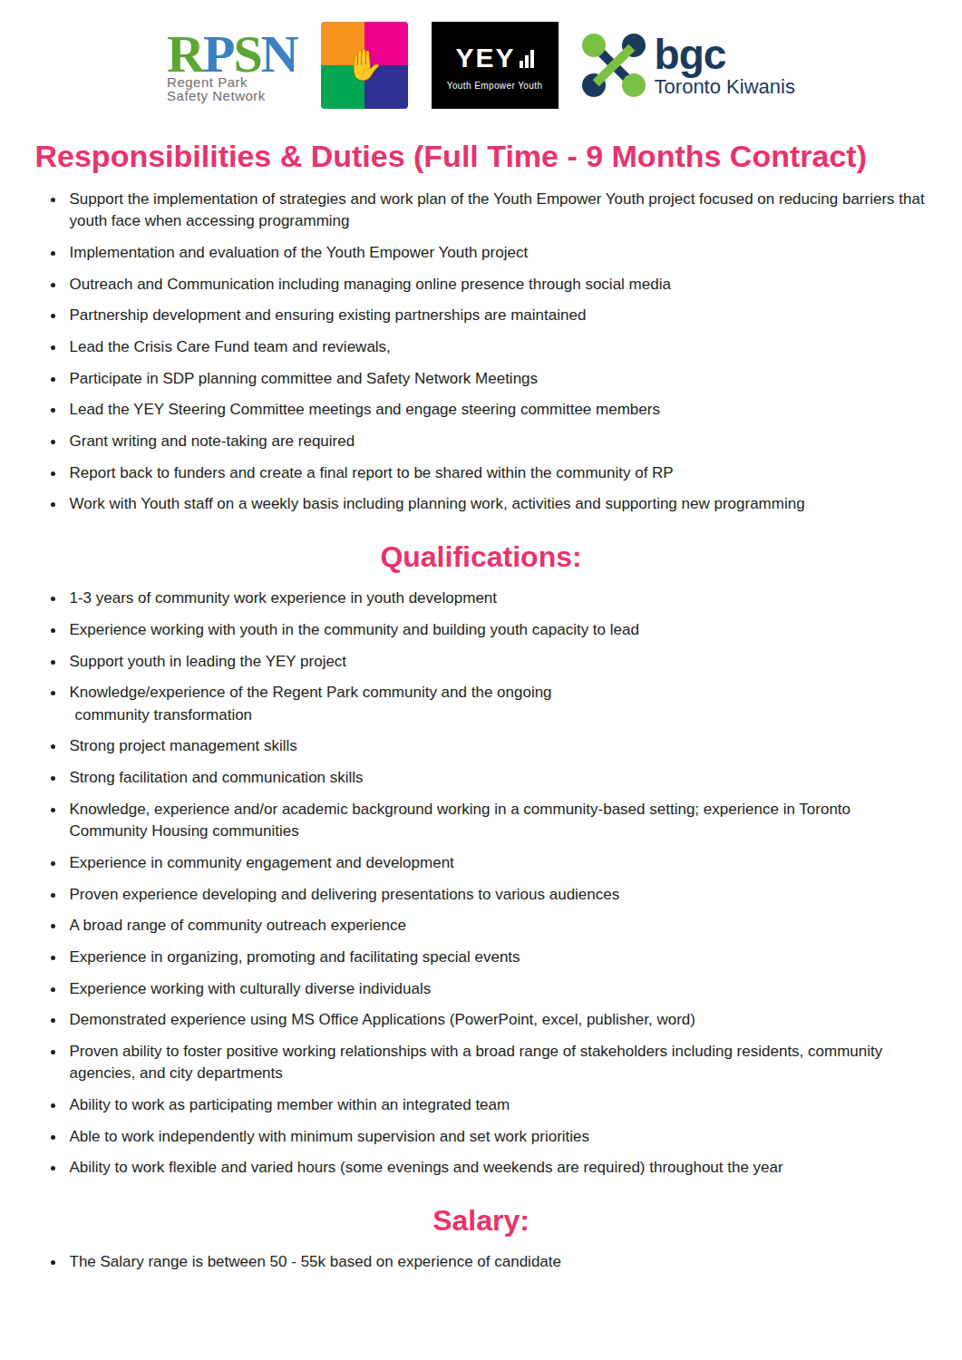RPSN Regent Park Safety Network
✋
YEY Youth Empower Youth
bgc Toronto Kiwanis
Responsibilities & Duties (Full Time - 9 Months Contract)
Support the implementation of strategies and work plan of the Youth Empower Youth project focused on reducing barriers that youth face when accessing programming
Implementation and evaluation of the Youth Empower Youth project
Outreach and Communication including managing online presence through social media
Partnership development and ensuring existing partnerships are maintained
Lead the Crisis Care Fund team and reviewals,
Participate in SDP planning committee and Safety Network Meetings
Lead the YEY Steering Committee meetings and engage steering committee members
Grant writing and note-taking are required
Report back to funders and create a final report to be shared within the community of RP
Work with Youth staff on a weekly basis including planning work, activities and supporting new programming
Qualifications:
1-3 years of community work experience in youth development
Experience working with youth in the community and building youth capacity to lead
Support youth in leading the YEY project
Knowledge/experience of the Regent Park community and the ongoingcommunity transformation
Strong project management skills
Strong facilitation and communication skills
Knowledge, experience and/or academic background working in a community-based setting; experience in Toronto Community Housing communities
Experience in community engagement and development
Proven experience developing and delivering presentations to various audiences
A broad range of community outreach experience
Experience in organizing, promoting and facilitating special events
Experience working with culturally diverse individuals
Demonstrated experience using MS Office Applications (PowerPoint, excel, publisher, word)
Proven ability to foster positive working relationships with a broad range of stakeholders including residents, community agencies, and city departments
Ability to work as participating member within an integrated team
Able to work independently with minimum supervision and set work priorities
Ability to work flexible and varied hours (some evenings and weekends are required) throughout the year
Salary:
The Salary range is between 50 - 55k based on experience of candidate